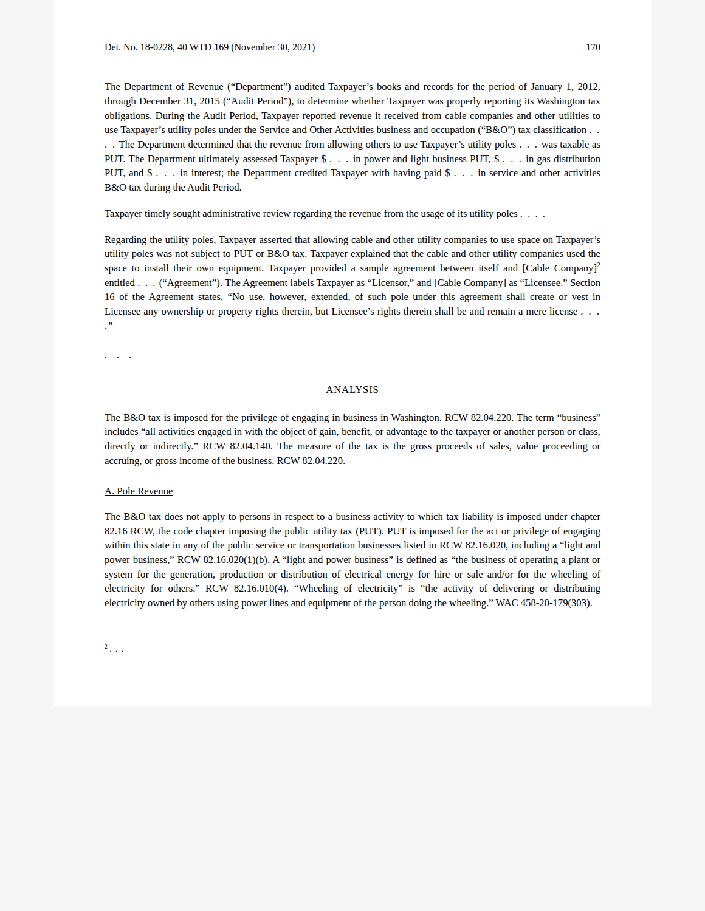Det. No. 18-0228, 40 WTD 169 (November 30, 2021) 170
The Department of Revenue (“Department”) audited Taxpayer’s books and records for the period of January 1, 2012, through December 31, 2015 (“Audit Period”), to determine whether Taxpayer was properly reporting its Washington tax obligations. During the Audit Period, Taxpayer reported revenue it received from cable companies and other utilities to use Taxpayer’s utility poles under the Service and Other Activities business and occupation (“B&O”) tax classification . . . . The Department determined that the revenue from allowing others to use Taxpayer’s utility poles . . . was taxable as PUT. The Department ultimately assessed Taxpayer $ . . . in power and light business PUT, $ . . . in gas distribution PUT, and $ . . . in interest; the Department credited Taxpayer with having paid $ . . . in service and other activities B&O tax during the Audit Period.
Taxpayer timely sought administrative review regarding the revenue from the usage of its utility poles . . . .
Regarding the utility poles, Taxpayer asserted that allowing cable and other utility companies to use space on Taxpayer’s utility poles was not subject to PUT or B&O tax. Taxpayer explained that the cable and other utility companies used the space to install their own equipment. Taxpayer provided a sample agreement between itself and [Cable Company]2 entitled . . . (“Agreement”). The Agreement labels Taxpayer as “Licensor,” and [Cable Company] as “Licensee.” Section 16 of the Agreement states, “No use, however, extended, of such pole under this agreement shall create or vest in Licensee any ownership or property rights therein, but Licensee’s rights therein shall be and remain a mere license . . . .”
. . .
ANALYSIS
The B&O tax is imposed for the privilege of engaging in business in Washington. RCW 82.04.220. The term “business” includes “all activities engaged in with the object of gain, benefit, or advantage to the taxpayer or another person or class, directly or indirectly.” RCW 82.04.140. The measure of the tax is the gross proceeds of sales, value proceeding or accruing, or gross income of the business. RCW 82.04.220.
A. Pole Revenue
The B&O tax does not apply to persons in respect to a business activity to which tax liability is imposed under chapter 82.16 RCW, the code chapter imposing the public utility tax (PUT). PUT is imposed for the act or privilege of engaging within this state in any of the public service or transportation businesses listed in RCW 82.16.020, including a “light and power business,” RCW 82.16.020(1)(b). A “light and power business” is defined as “the business of operating a plant or system for the generation, production or distribution of electrical energy for hire or sale and/or for the wheeling of electricity for others.” RCW 82.16.010(4). “Wheeling of electricity” is “the activity of delivering or distributing electricity owned by others using power lines and equipment of the person doing the wheeling.” WAC 458-20-179(303).
2 . . .